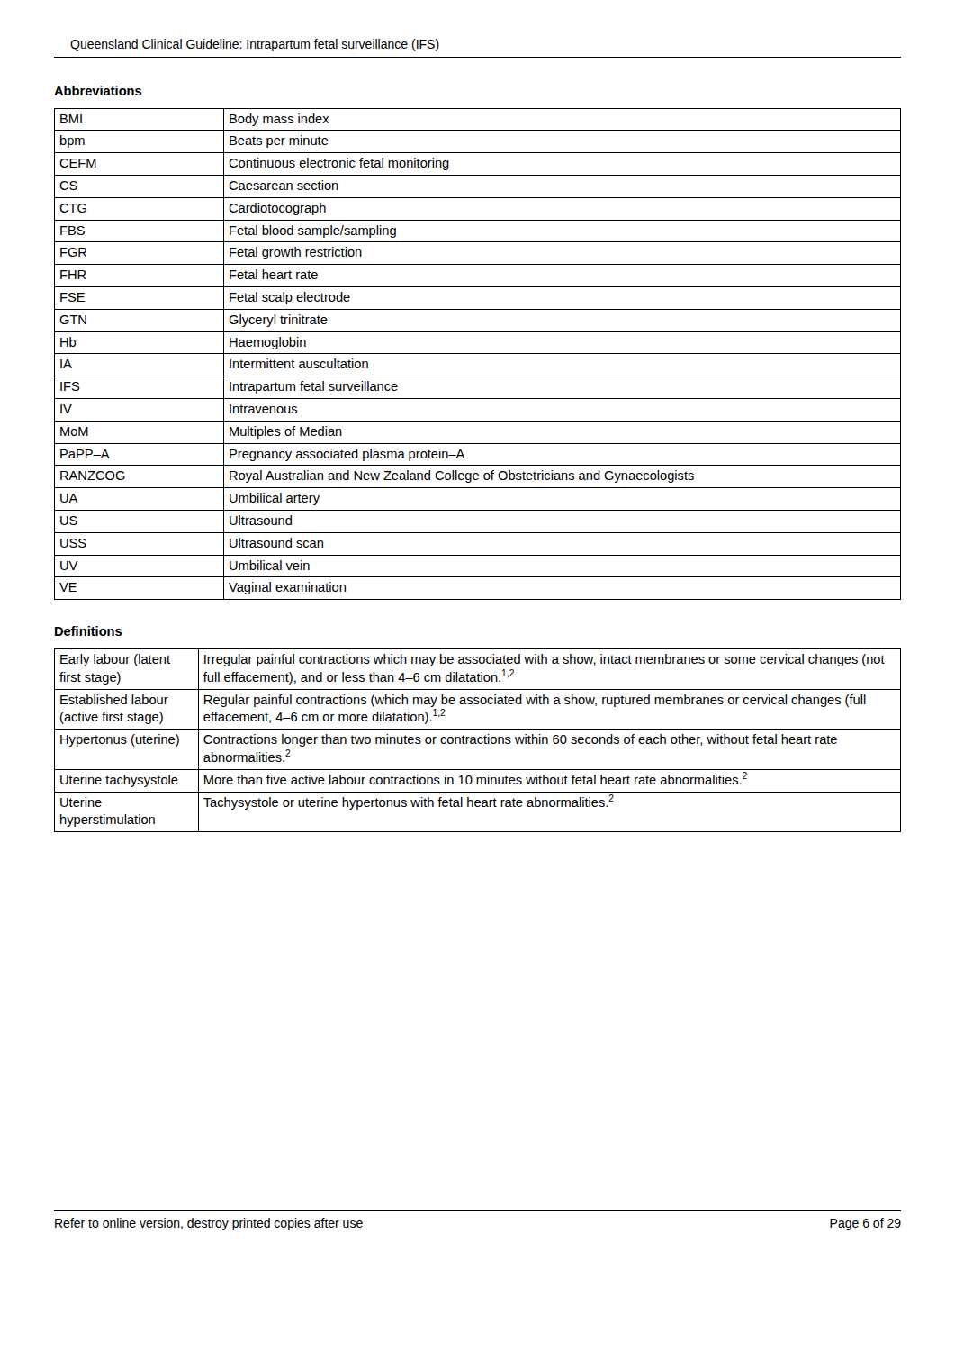Queensland Clinical Guideline: Intrapartum fetal surveillance (IFS)
Abbreviations
| BMI | Body mass index |
| bpm | Beats per minute |
| CEFM | Continuous electronic fetal monitoring |
| CS | Caesarean section |
| CTG | Cardiotocograph |
| FBS | Fetal blood sample/sampling |
| FGR | Fetal growth restriction |
| FHR | Fetal heart rate |
| FSE | Fetal scalp electrode |
| GTN | Glyceryl trinitrate |
| Hb | Haemoglobin |
| IA | Intermittent auscultation |
| IFS | Intrapartum fetal surveillance |
| IV | Intravenous |
| MoM | Multiples of Median |
| PaPP–A | Pregnancy associated plasma protein–A |
| RANZCOG | Royal Australian and New Zealand College of Obstetricians and Gynaecologists |
| UA | Umbilical artery |
| US | Ultrasound |
| USS | Ultrasound scan |
| UV | Umbilical vein |
| VE | Vaginal examination |
Definitions
| Early labour (latent first stage) | Irregular painful contractions which may be associated with a show, intact membranes or some cervical changes (not full effacement), and or less than 4–6 cm dilatation. 1,2 |
| Established labour (active first stage) | Regular painful contractions (which may be associated with a show, ruptured membranes or cervical changes (full effacement, 4–6 cm or more dilatation). 1,2 |
| Hypertonus (uterine) | Contractions longer than two minutes or contractions within 60 seconds of each other, without fetal heart rate abnormalities. 2 |
| Uterine tachysystole | More than five active labour contractions in 10 minutes without fetal heart rate abnormalities. 2 |
| Uterine hyperstimulation | Tachysystole or uterine hypertonus with fetal heart rate abnormalities. 2 |
Refer to online version, destroy printed copies after use Page 6 of 29